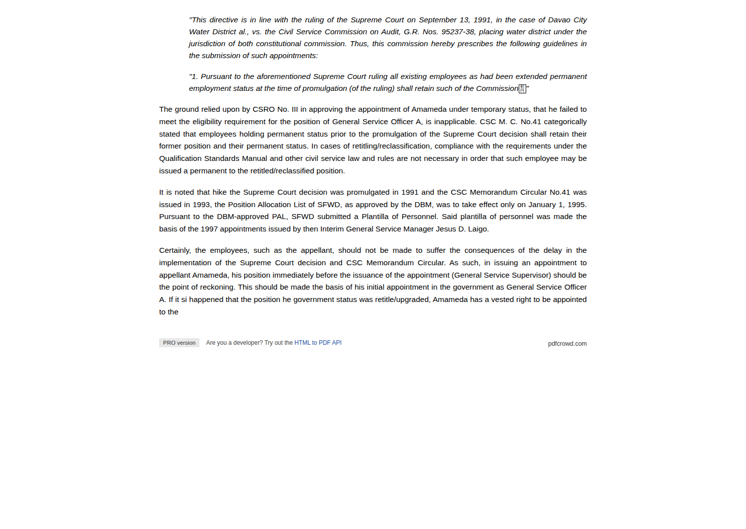"This directive is in line with the ruling of the Supreme Court on September 13, 1991, in the case of Davao City Water District al., vs. the Civil Service Commission on Audit, G.R. Nos. 95237-38, placing water district under the jurisdiction of both constitutional commission. Thus, this commission hereby prescribes the following guidelines in the submission of such appointments:
"1. Pursuant to the aforementioned Supreme Court ruling all existing employees as had been extended permanent employment status at the time of promulgation (of the ruling) shall retain such of the Commission剑円"
The ground relied upon by CSRO No. III in approving the appointment of Amameda under temporary status, that he failed to meet the eligibility requirement for the position of General Service Officer A, is inapplicable. CSC M. C. No.41 categorically stated that employees holding permanent status prior to the promulgation of the Supreme Court decision shall retain their former position and their permanent status. In cases of retitling/reclassification, compliance with the requirements under the Qualification Standards Manual and other civil service law and rules are not necessary in order that such employee may be issued a permanent to the retitled/reclassified position.
It is noted that hike the Supreme Court decision was promulgated in 1991 and the CSC Memorandum Circular No.41 was issued in 1993, the Position Allocation List of SFWD, as approved by the DBM, was to take effect only on January 1, 1995. Pursuant to the DBM-approved PAL, SFWD submitted a Plantilla of Personnel. Said plantilla of personnel was made the basis of the 1997 appointments issued by then Interim General Service Manager Jesus D. Laigo.
Certainly, the employees, such as the appellant, should not be made to suffer the consequences of the delay in the implementation of the Supreme Court decision and CSC Memorandum Circular. As such, in issuing an appointment to appellant Amameda, his position immediately before the issuance of the appointment (General Service Supervisor) should be the point of reckoning. This should be made the basis of his initial appointment in the government as General Service Officer A. If it si happened that the position he government status was retitle/upgraded, Amameda has a vested right to be appointed to the
PRO version Are you a developer? Try out the HTML to PDF API pdfcrowd.com